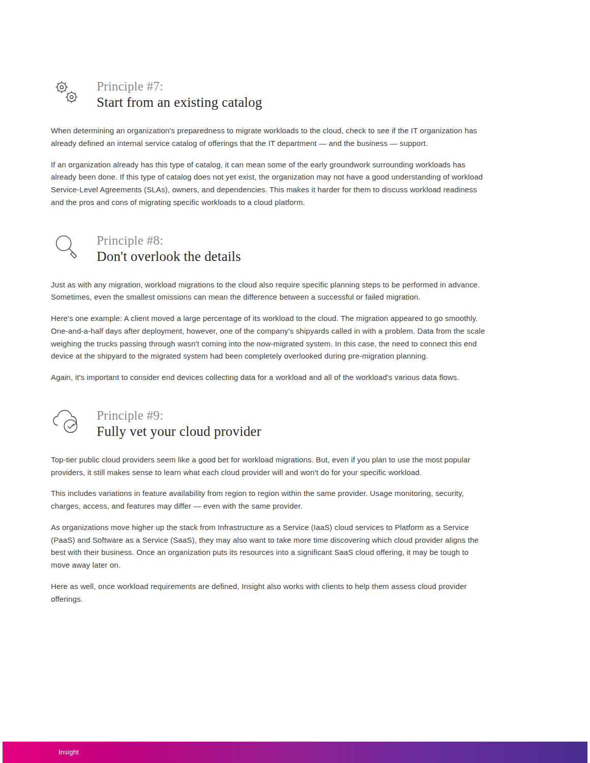Principle #7:
Start from an existing catalog
When determining an organization's preparedness to migrate workloads to the cloud, check to see if the IT organization has already defined an internal service catalog of offerings that the IT department — and the business — support.
If an organization already has this type of catalog, it can mean some of the early groundwork surrounding workloads has already been done. If this type of catalog does not yet exist, the organization may not have a good understanding of workload Service-Level Agreements (SLAs), owners, and dependencies. This makes it harder for them to discuss workload readiness and the pros and cons of migrating specific workloads to a cloud platform.
Principle #8:
Don't overlook the details
Just as with any migration, workload migrations to the cloud also require specific planning steps to be performed in advance. Sometimes, even the smallest omissions can mean the difference between a successful or failed migration.
Here's one example: A client moved a large percentage of its workload to the cloud. The migration appeared to go smoothly. One-and-a-half days after deployment, however, one of the company's shipyards called in with a problem. Data from the scale weighing the trucks passing through wasn't coming into the now-migrated system. In this case, the need to connect this end device at the shipyard to the migrated system had been completely overlooked during pre-migration planning.
Again, it's important to consider end devices collecting data for a workload and all of the workload's various data flows.
Principle #9:
Fully vet your cloud provider
Top-tier public cloud providers seem like a good bet for workload migrations. But, even if you plan to use the most popular providers, it still makes sense to learn what each cloud provider will and won't do for your specific workload.
This includes variations in feature availability from region to region within the same provider. Usage monitoring, security, charges, access, and features may differ — even with the same provider.
As organizations move higher up the stack from Infrastructure as a Service (IaaS) cloud services to Platform as a Service (PaaS) and Software as a Service (SaaS), they may also want to take more time discovering which cloud provider aligns the best with their business. Once an organization puts its resources into a significant SaaS cloud offering, it may be tough to move away later on.
Here as well, once workload requirements are defined, Insight also works with clients to help them assess cloud provider offerings.
Insight